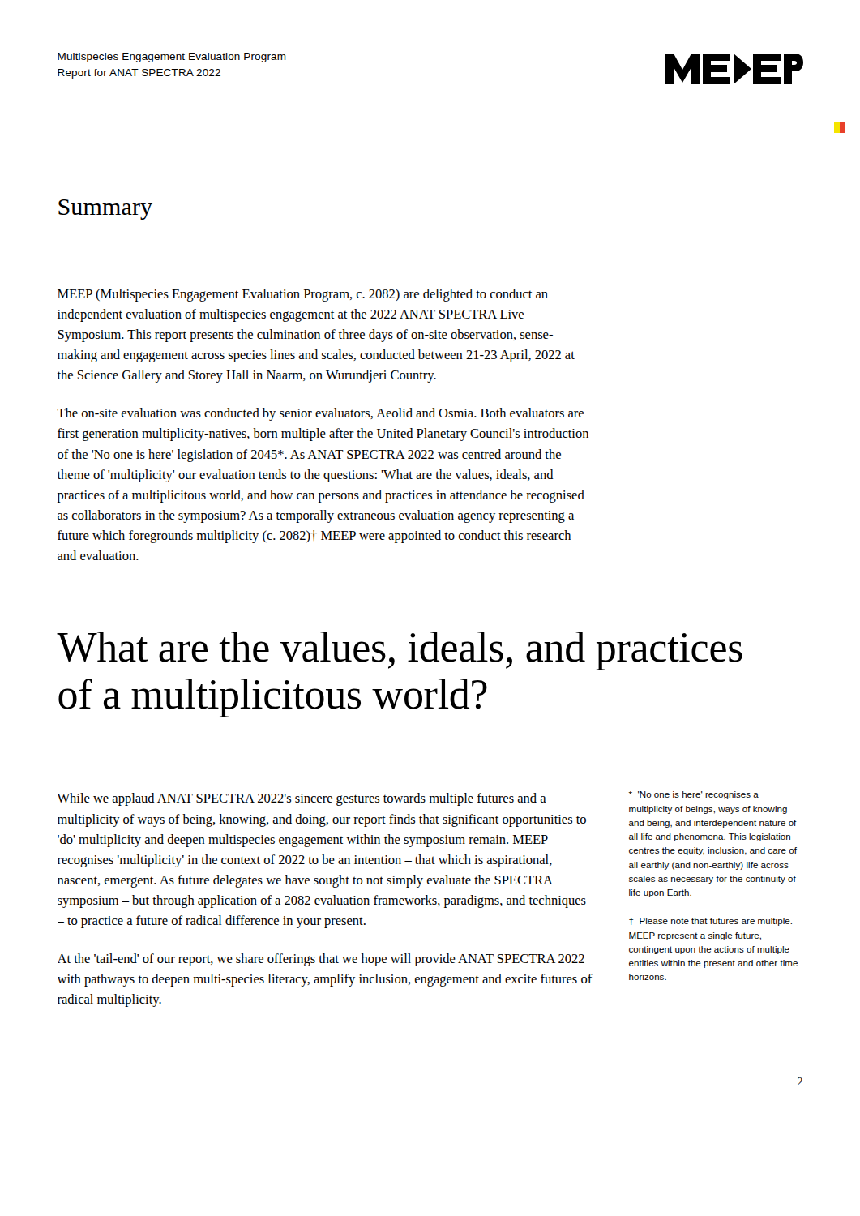Multispecies Engagement Evaluation Program
Report for ANAT SPECTRA 2022
Summary
MEEP (Multispecies Engagement Evaluation Program, c. 2082) are delighted to conduct an independent evaluation of multispecies engagement at the 2022 ANAT SPECTRA Live Symposium. This report presents the culmination of three days of on-site observation, sense-making and engagement across species lines and scales, conducted between 21-23 April, 2022 at the Science Gallery and Storey Hall in Naarm, on Wurundjeri Country.
The on-site evaluation was conducted by senior evaluators, Aeolid and Osmia. Both evaluators are first generation multiplicity-natives, born multiple after the United Planetary Council's introduction of the 'No one is here' legislation of 2045*. As ANAT SPECTRA 2022 was centred around the theme of 'multiplicity' our evaluation tends to the questions: 'What are the values, ideals, and practices of a multiplicitous world, and how can persons and practices in attendance be recognised as collaborators in the symposium? As a temporally extraneous evaluation agency representing a future which foregrounds multiplicity (c. 2082)† MEEP were appointed to conduct this research and evaluation.
What are the values, ideals, and practices of a multiplicitous world?
While we applaud ANAT SPECTRA 2022's sincere gestures towards multiple futures and a multiplicity of ways of being, knowing, and doing, our report finds that significant opportunities to 'do' multiplicity and deepen multispecies engagement within the symposium remain. MEEP recognises 'multiplicity' in the context of 2022 to be an intention – that which is aspirational, nascent, emergent. As future delegates we have sought to not simply evaluate the SPECTRA symposium – but through application of a 2082 evaluation frameworks, paradigms, and techniques – to practice a future of radical difference in your present.
At the 'tail-end' of our report, we share offerings that we hope will provide ANAT SPECTRA 2022 with pathways to deepen multi-species literacy, amplify inclusion, engagement and excite futures of radical multiplicity.
* 'No one is here' recognises a multiplicity of beings, ways of knowing and being, and interdependent nature of all life and phenomena. This legislation centres the equity, inclusion, and care of all earthly (and non-earthly) life across scales as necessary for the continuity of life upon Earth.
† Please note that futures are multiple. MEEP represent a single future, contingent upon the actions of multiple entities within the present and other time horizons.
2